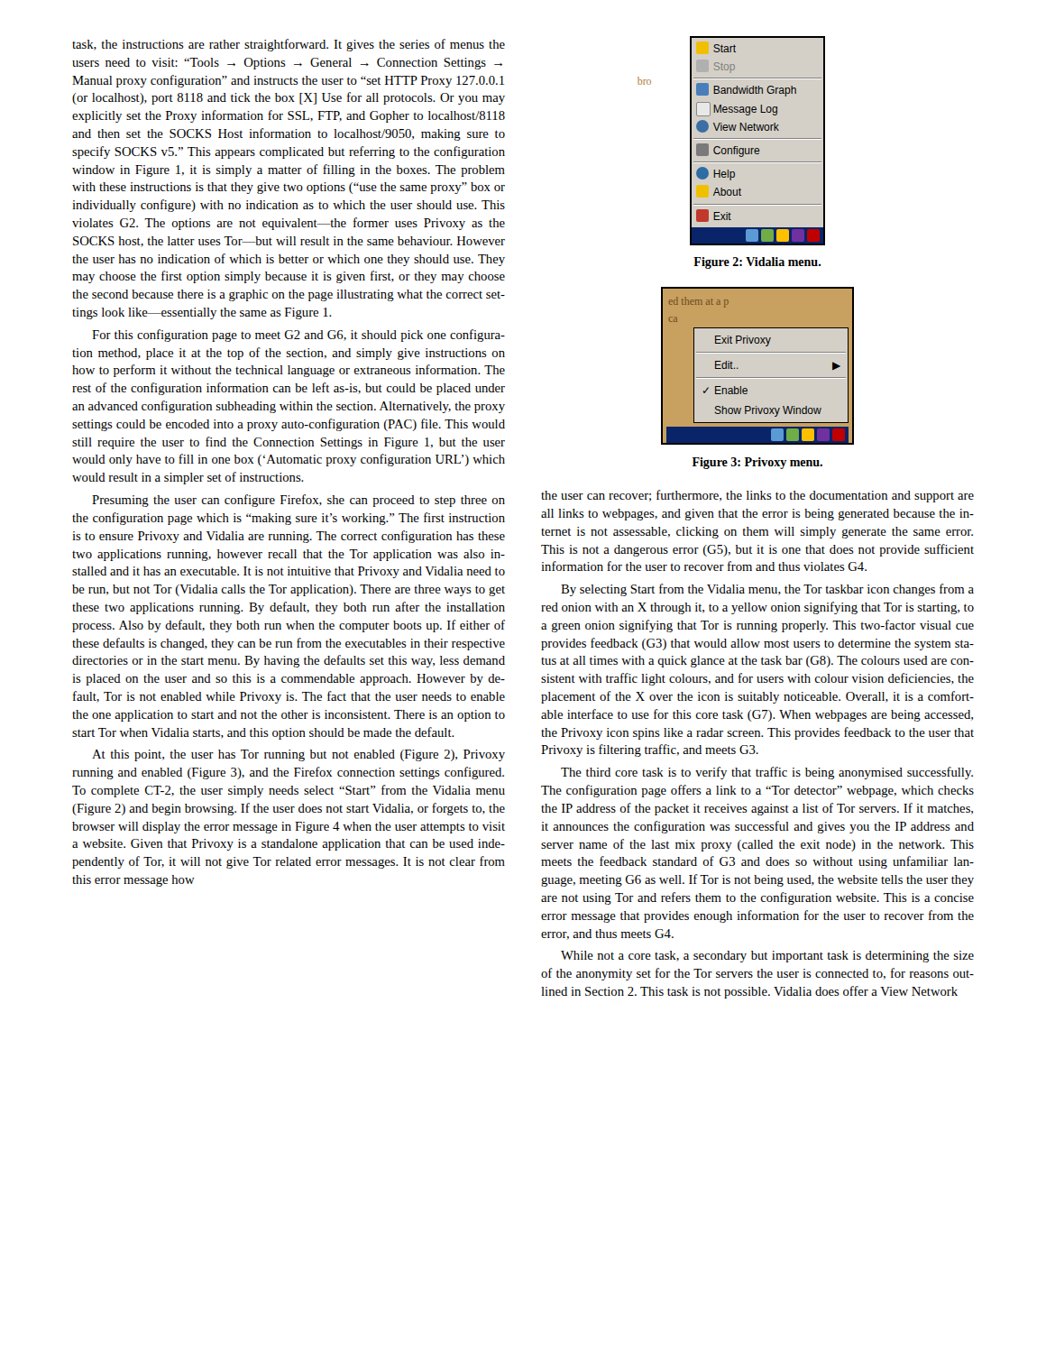task, the instructions are rather straightforward. It gives the series of menus the users need to visit: “Tools → Options → General → Connection Settings → Manual proxy configuration” and instructs the user to “set HTTP Proxy 127.0.0.1 (or localhost), port 8118 and tick the box [X] Use for all protocols. Or you may explicitly set the Proxy information for SSL, FTP, and Gopher to localhost/8118 and then set the SOCKS Host information to localhost/9050, making sure to specify SOCKS v5.” This appears complicated but referring to the configuration window in Figure 1, it is simply a matter of filling in the boxes. The problem with these instructions is that they give two options (“use the same proxy” box or individually configure) with no indication as to which the user should use. This violates G2. The options are not equivalent—the former uses Privoxy as the SOCKS host, the latter uses Tor—but will result in the same behaviour. However the user has no indication of which is better or which one they should use. They may choose the first option simply because it is given first, or they may choose the second because there is a graphic on the page illustrating what the correct settings look like—essentially the same as Figure 1.
For this configuration page to meet G2 and G6, it should pick one configuration method, place it at the top of the section, and simply give instructions on how to perform it without the technical language or extraneous information. The rest of the configuration information can be left as-is, but could be placed under an advanced configuration subheading within the section. Alternatively, the proxy settings could be encoded into a proxy auto-configuration (PAC) file. This would still require the user to find the Connection Settings in Figure 1, but the user would only have to fill in one box (‘Automatic proxy configuration URL’) which would result in a simpler set of instructions.
Presuming the user can configure Firefox, she can proceed to step three on the configuration page which is “making sure it’s working.” The first instruction is to ensure Privoxy and Vidalia are running. The correct configuration has these two applications running, however recall that the Tor application was also installed and it has an executable. It is not intuitive that Privoxy and Vidalia need to be run, but not Tor (Vidalia calls the Tor application). There are three ways to get these two applications running. By default, they both run after the installation process. Also by default, they both run when the computer boots up. If either of these defaults is changed, they can be run from the executables in their respective directories or in the start menu. By having the defaults set this way, less demand is placed on the user and so this is a commendable approach. However by default, Tor is not enabled while Privoxy is. The fact that the user needs to enable the one application to start and not the other is inconsistent. There is an option to start Tor when Vidalia starts, and this option should be made the default.
At this point, the user has Tor running but not enabled (Figure 2), Privoxy running and enabled (Figure 3), and the Firefox connection settings configured. To complete CT-2, the user simply needs select “Start” from the Vidalia menu (Figure 2) and begin browsing. If the user does not start Vidalia, or forgets to, the browser will display the error message in Figure 4 when the user attempts to visit a website. Given that Privoxy is a standalone application that can be used independently of Tor, it will not give Tor related error messages. It is not clear from this error message how
bro
Start
Stop
Bandwidth Graph
Message Log
View Network
Configure
Help
About
Exit
Figure 2: Vidalia menu.
ed them at a p
ca
Exit Privoxy
Edit.. ▶
✓Enable
Show Privoxy Window
Figure 3: Privoxy menu.
the user can recover; furthermore, the links to the documentation and support are all links to webpages, and given that the error is being generated because the internet is not assessable, clicking on them will simply generate the same error. This is not a dangerous error (G5), but it is one that does not provide sufficient information for the user to recover from and thus violates G4.
By selecting Start from the Vidalia menu, the Tor taskbar icon changes from a red onion with an X through it, to a yellow onion signifying that Tor is starting, to a green onion signifying that Tor is running properly. This two-factor visual cue provides feedback (G3) that would allow most users to determine the system status at all times with a quick glance at the task bar (G8). The colours used are consistent with traffic light colours, and for users with colour vision deficiencies, the placement of the X over the icon is suitably noticeable. Overall, it is a comfortable interface to use for this core task (G7). When webpages are being accessed, the Privoxy icon spins like a radar screen. This provides feedback to the user that Privoxy is filtering traffic, and meets G3.
The third core task is to verify that traffic is being anonymised successfully. The configuration page offers a link to a “Tor detector” webpage, which checks the IP address of the packet it receives against a list of Tor servers. If it matches, it announces the configuration was successful and gives you the IP address and server name of the last mix proxy (called the exit node) in the network. This meets the feedback standard of G3 and does so without using unfamiliar language, meeting G6 as well. If Tor is not being used, the website tells the user they are not using Tor and refers them to the configuration website. This is a concise error message that provides enough information for the user to recover from the error, and thus meets G4.
While not a core task, a secondary but important task is determining the size of the anonymity set for the Tor servers the user is connected to, for reasons outlined in Section 2. This task is not possible. Vidalia does offer a View Network